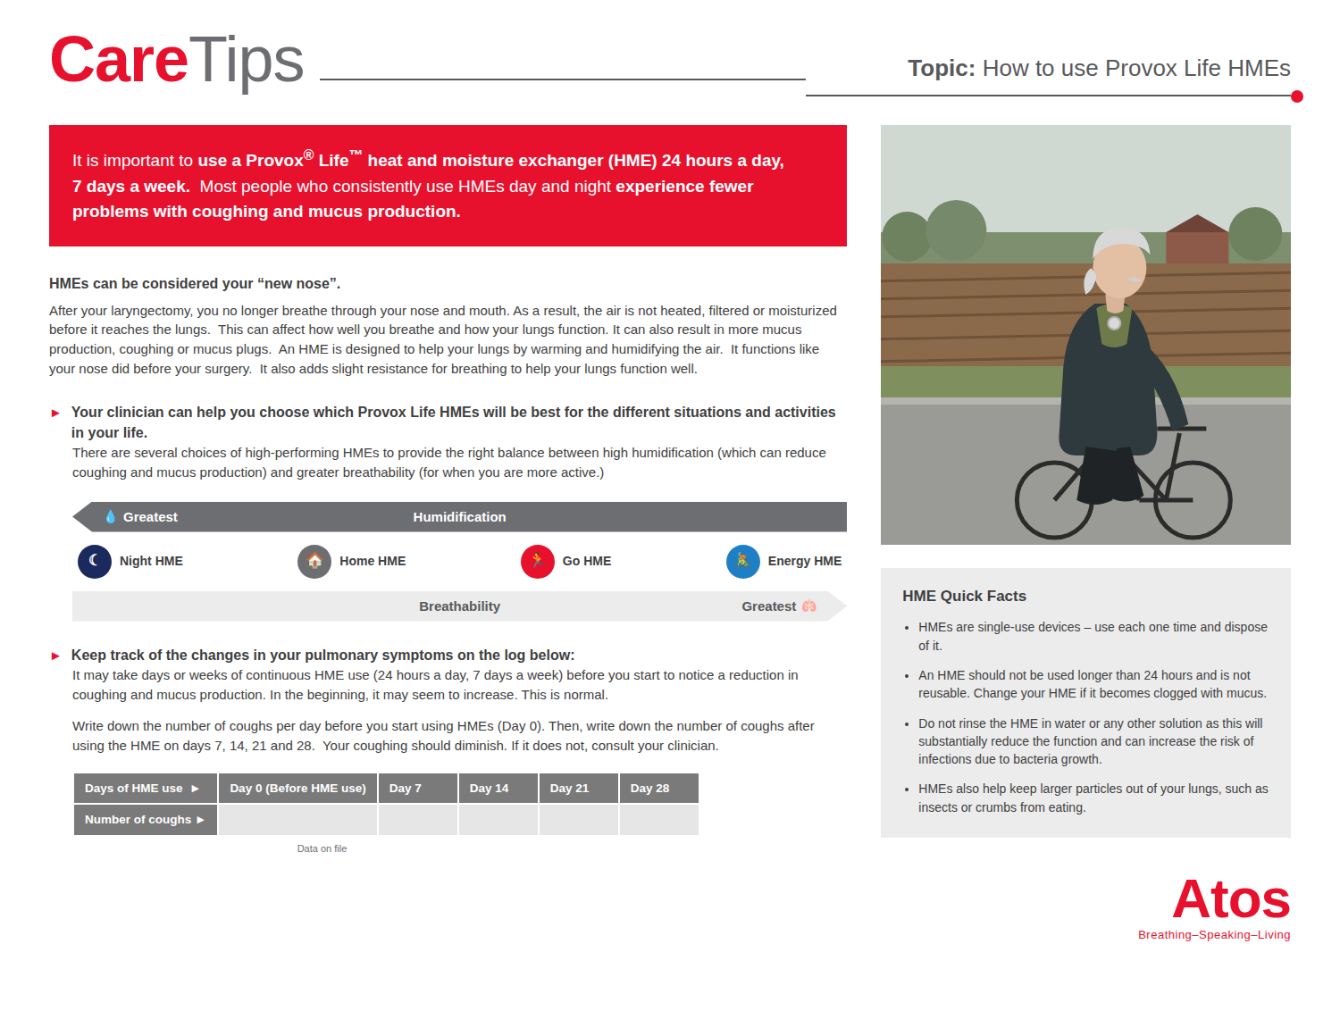Care Tips
Topic: How to use Provox Life HMEs
It is important to use a Provox® Life™ heat and moisture exchanger (HME) 24 hours a day, 7 days a week. Most people who consistently use HMEs day and night experience fewer problems with coughing and mucus production.
HMEs can be considered your “new nose”.
After your laryngectomy, you no longer breathe through your nose and mouth. As a result, the air is not heated, filtered or moisturized before it reaches the lungs. This can affect how well you breathe and how your lungs function. It can also result in more mucus production, coughing or mucus plugs. An HME is designed to help your lungs by warming and humidifying the air. It functions like your nose did before your surgery. It also adds slight resistance for breathing to help your lungs function well.
►
Your clinician can help you choose which Provox Life HMEs will be best for the different situations and activities in your life.
There are several choices of high-performing HMEs to provide the right balance between high humidification (which can reduce coughing and mucus production) and greater breathability (for when you are more active.)
💧Greatest Humidification
☾Night HME
🏠Home HME
🏃Go HME
🚴Energy HME
Breathability Greatest🫁
►
Keep track of the changes in your pulmonary symptoms on the log below:
It may take days or weeks of continuous HME use (24 hours a day, 7 days a week) before you start to notice a reduction in coughing and mucus production. In the beginning, it may seem to increase. This is normal.
Write down the number of coughs per day before you start using HMEs (Day 0). Then, write down the number of coughs after using the HME on days 7, 14, 21 and 28. Your coughing should diminish. If it does not, consult your clinician.
| Days of HME use ► | Day 0 (Before HME use) | Day 7 | Day 14 | Day 21 | Day 28 |
| --- | --- | --- | --- | --- | --- |
| Number of coughs ► | | | | | |
Data on file
HME Quick Facts
HMEs are single-use devices – use each one time and dispose of it.
An HME should not be used longer than 24 hours and is not reusable. Change your HME if it becomes clogged with mucus.
Do not rinse the HME in water or any other solution as this will substantially reduce the function and can increase the risk of infections due to bacteria growth.
HMEs also help keep larger particles out of your lungs, such as insects or crumbs from eating.
Atos
Breathing–Speaking–Living